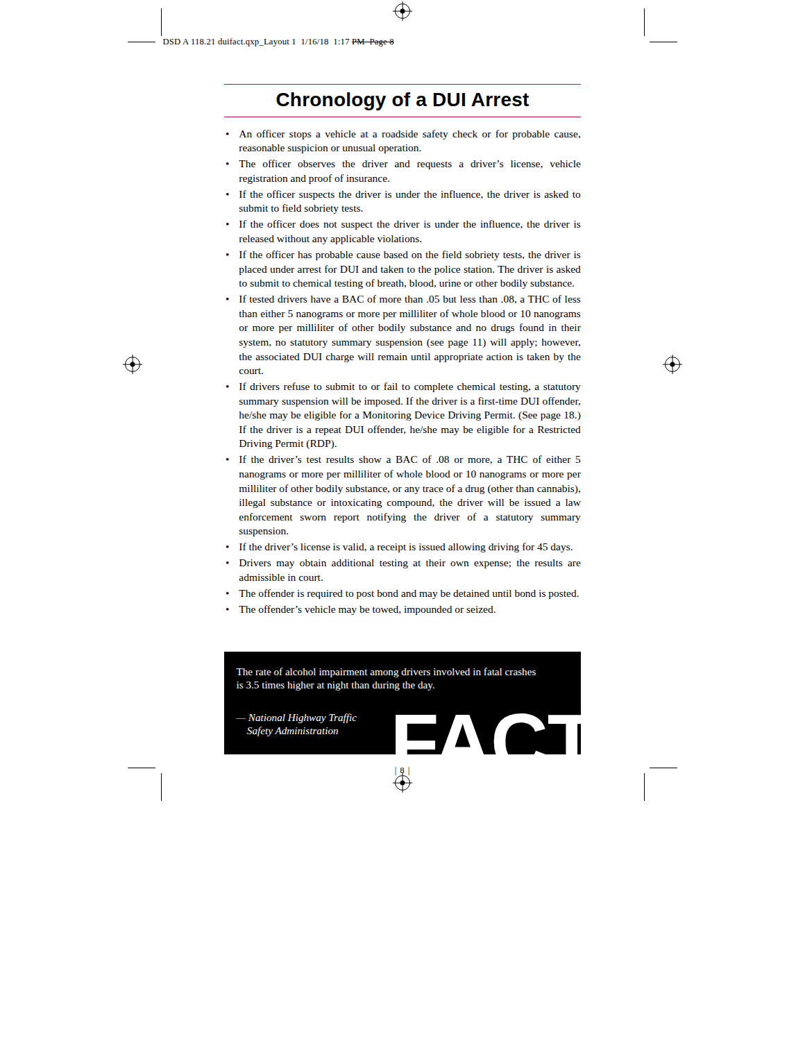DSD A 118.21 duifact.qxp_Layout 1 1/16/18 1:17 PM Page 8
Chronology of a DUI Arrest
An officer stops a vehicle at a roadside safety check or for probable cause, reasonable suspicion or unusual operation.
The officer observes the driver and requests a driver’s license, vehicle registration and proof of insurance.
If the officer suspects the driver is under the influence, the driver is asked to submit to field sobriety tests.
If the officer does not suspect the driver is under the influence, the driver is released without any applicable violations.
If the officer has probable cause based on the field sobriety tests, the driver is placed under arrest for DUI and taken to the police station. The driver is asked to submit to chemical testing of breath, blood, urine or other bodily substance.
If tested drivers have a BAC of more than .05 but less than .08, a THC of less than either 5 nanograms or more per milliliter of whole blood or 10 nanograms or more per milliliter of other bodily substance and no drugs found in their system, no statutory summary suspension (see page 11) will apply; however, the associated DUI charge will remain until appropriate action is taken by the court.
If drivers refuse to submit to or fail to complete chemical testing, a statutory summary suspension will be imposed. If the driver is a first-time DUI offender, he/she may be eligible for a Monitoring Device Driving Permit. (See page 18.) If the driver is a repeat DUI offender, he/she may be eligible for a Restricted Driving Permit (RDP).
If the driver’s test results show a BAC of .08 or more, a THC of either 5 nanograms or more per milliliter of whole blood or 10 nanograms or more per milliliter of other bodily substance, or any trace of a drug (other than cannabis), illegal substance or intoxicating compound, the driver will be issued a law enforcement sworn report notifying the driver of a statutory summary suspension.
If the driver’s license is valid, a receipt is issued allowing driving for 45 days.
Drivers may obtain additional testing at their own expense; the results are admissible in court.
The offender is required to post bond and may be detained until bond is posted.
The offender’s vehicle may be towed, impounded or seized.
The rate of alcohol impairment among drivers involved in fatal crashes
is 3.5 times higher at night than during the day.
— National Highway Traffic Safety Administration
FACT
| 8 |